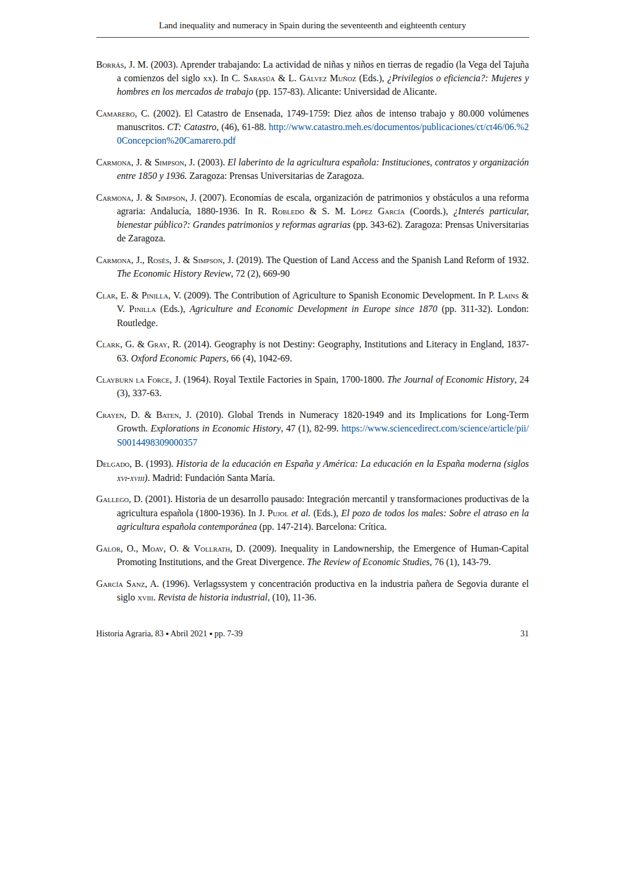Land inequality and numeracy in Spain during the seventeenth and eighteenth century
Borrás, J. M. (2003). Aprender trabajando: La actividad de niñas y niños en tierras de regadío (la Vega del Tajuña a comienzos del siglo xx). In C. Sarasúa & L. Gálvez Muñoz (Eds.), ¿Privilegios o eficiencia?: Mujeres y hombres en los mercados de trabajo (pp. 157-83). Alicante: Universidad de Alicante.
Camarero, C. (2002). El Catastro de Ensenada, 1749-1759: Diez años de intenso trabajo y 80.000 volúmenes manuscritos. CT: Catastro, (46), 61-88. http://www.catastro.meh.es/documentos/publicaciones/ct/ct46/06.%20Concepcion%20Camarero.pdf
Carmona, J. & Simpson, J. (2003). El laberinto de la agricultura española: Instituciones, contratos y organización entre 1850 y 1936. Zaragoza: Prensas Universitarias de Zaragoza.
Carmona, J. & Simpson, J. (2007). Economías de escala, organización de patrimonios y obstáculos a una reforma agraria: Andalucía, 1880-1936. In R. Robledo & S. M. López García (Coords.), ¿Interés particular, bienestar público?: Grandes patrimonios y reformas agrarias (pp. 343-62). Zaragoza: Prensas Universitarias de Zaragoza.
Carmona, J., Rosés, J. & Simpson, J. (2019). The Question of Land Access and the Spanish Land Reform of 1932. The Economic History Review, 72 (2), 669-90
Clar, E. & Pinilla, V. (2009). The Contribution of Agriculture to Spanish Economic Development. In P. Lains & V. Pinilla (Eds.), Agriculture and Economic Development in Europe since 1870 (pp. 311-32). London: Routledge.
Clark, G. & Gray, R. (2014). Geography is not Destiny: Geography, Institutions and Literacy in England, 1837-63. Oxford Economic Papers, 66 (4), 1042-69.
Clayburn la Force, J. (1964). Royal Textile Factories in Spain, 1700-1800. The Journal of Economic History, 24 (3), 337-63.
Crayen, D. & Baten, J. (2010). Global Trends in Numeracy 1820-1949 and its Implications for Long-Term Growth. Explorations in Economic History, 47 (1), 82-99. https://www.sciencedirect.com/science/article/pii/S0014498309000357
Delgado, B. (1993). Historia de la educación en España y América: La educación en la España moderna (siglos xvi-xviii). Madrid: Fundación Santa María.
Gallego, D. (2001). Historia de un desarrollo pausado: Integración mercantil y transformaciones productivas de la agricultura española (1800-1936). In J. Pujol et al. (Eds.), El pozo de todos los males: Sobre el atraso en la agricultura española contemporánea (pp. 147-214). Barcelona: Crítica.
Galor, O., Moav, O. & Vollrath, D. (2009). Inequality in Landownership, the Emergence of Human-Capital Promoting Institutions, and the Great Divergence. The Review of Economic Studies, 76 (1), 143-79.
García Sanz, A. (1996). Verlagssystem y concentración productiva en la industria pañera de Segovia durante el siglo xviii. Revista de historia industrial, (10), 11-36.
Historia Agraria, 83 ▪ Abril 2021 ▪ pp. 7-39 31